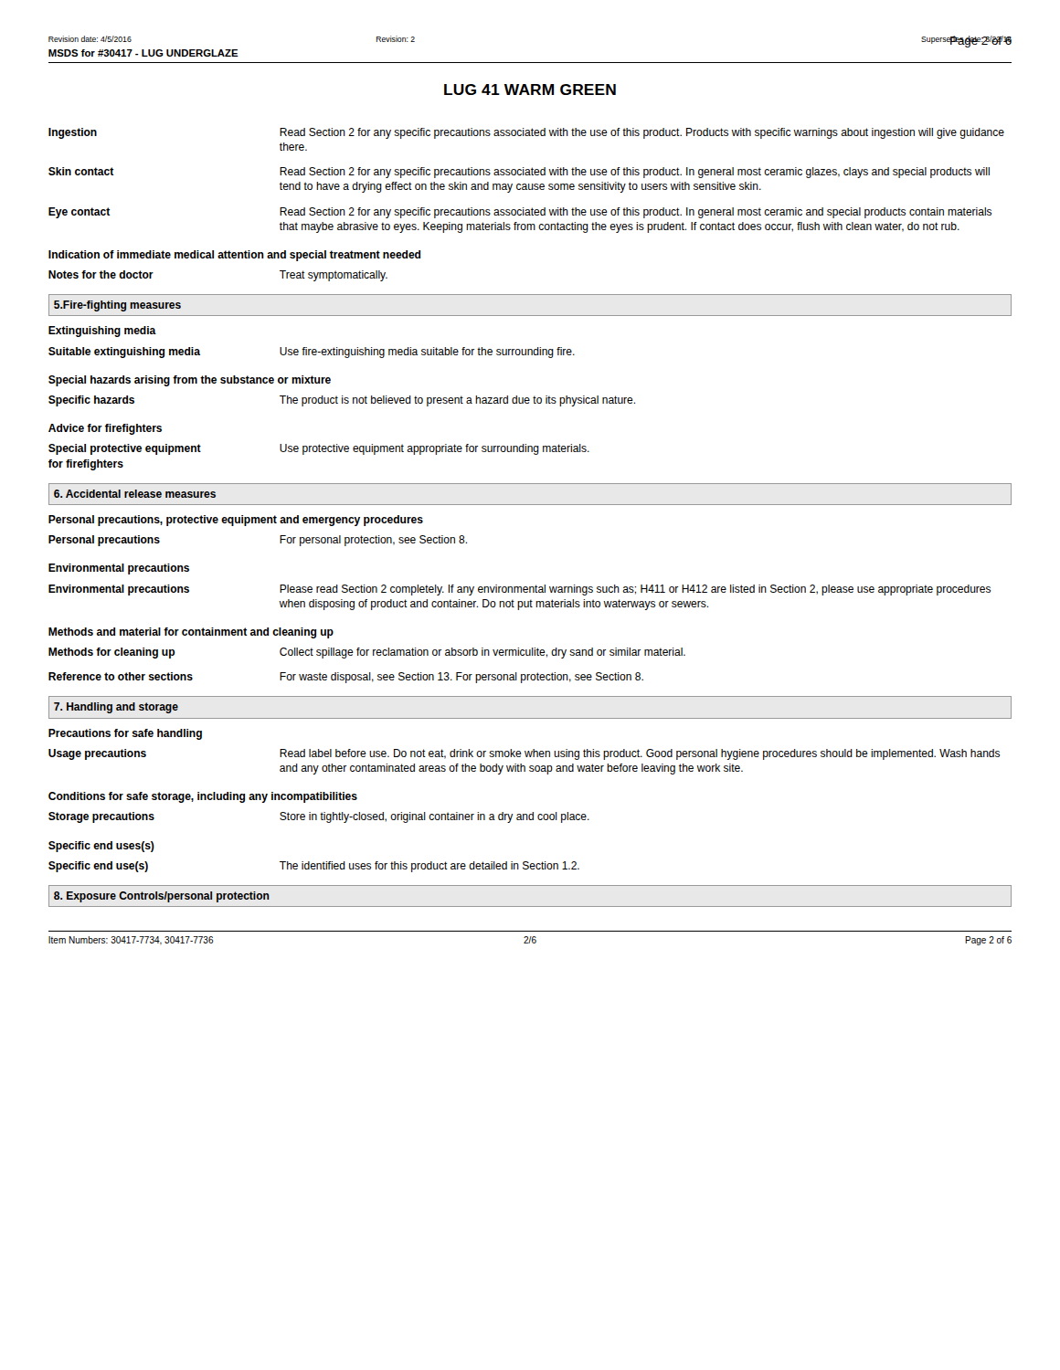Revision date: 4/5/2016 MSDS for #30417 - LUG UNDERGLAZE
Revision: 2
Supersedes date: 3/22/16 Page 2 of 6
LUG 41 WARM GREEN
| Ingestion | Read Section 2 for any specific precautions associated with the use of this product. Products with specific warnings about ingestion will give guidance there. |
| Skin contact | Read Section 2 for any specific precautions associated with the use of this product. In general most ceramic glazes, clays and special products will tend to have a drying effect on the skin and may cause some sensitivity to users with sensitive skin. |
| Eye contact | Read Section 2 for any specific precautions associated with the use of this product. In general most ceramic and special products contain materials that maybe abrasive to eyes. Keeping materials from contacting the eyes is prudent. If contact does occur, flush with clean water, do not rub. |
Indication of immediate medical attention and special treatment needed
| Notes for the doctor | Treat symptomatically. |
5.Fire-fighting measures
Extinguishing media
| Suitable extinguishing media | Use fire-extinguishing media suitable for the surrounding fire. |
Special hazards arising from the substance or mixture
| Specific hazards | The product is not believed to present a hazard due to its physical nature. |
Advice for firefighters
| Special protective equipment for firefighters | Use protective equipment appropriate for surrounding materials. |
6. Accidental release measures
Personal precautions, protective equipment and emergency procedures
| Personal precautions | For personal protection, see Section 8. |
Environmental precautions
| Environmental precautions | Please read Section 2 completely. If any environmental warnings such as; H411 or H412 are listed in Section 2, please use appropriate procedures when disposing of product and container. Do not put materials into waterways or sewers. |
Methods and material for containment and cleaning up
| Methods for cleaning up | Collect spillage for reclamation or absorb in vermiculite, dry sand or similar material. |
| Reference to other sections | For waste disposal, see Section 13. For personal protection, see Section 8. |
7. Handling and storage
Precautions for safe handling
| Usage precautions | Read label before use. Do not eat, drink or smoke when using this product. Good personal hygiene procedures should be implemented. Wash hands and any other contaminated areas of the body with soap and water before leaving the work site. |
Conditions for safe storage, including any incompatibilities
| Storage precautions | Store in tightly-closed, original container in a dry and cool place. |
Specific end uses(s)
| Specific end use(s) | The identified uses for this product are detailed in Section 1.2. |
8. Exposure Controls/personal protection
Item Numbers: 30417-7734, 30417-7736
2/6
Page 2 of 6